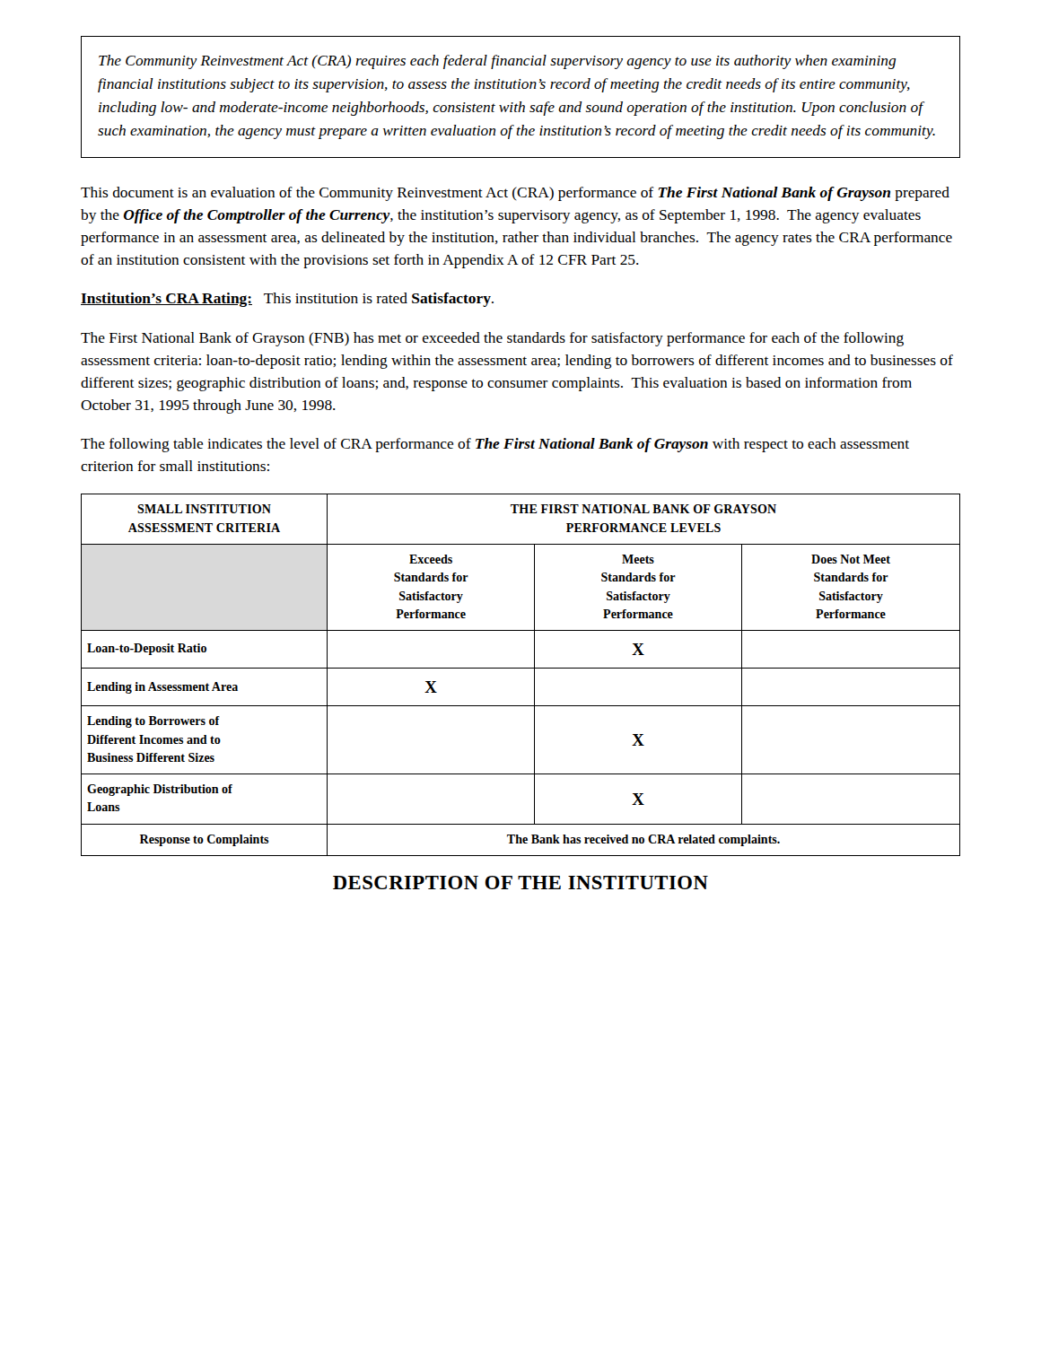The Community Reinvestment Act (CRA) requires each federal financial supervisory agency to use its authority when examining financial institutions subject to its supervision, to assess the institution’s record of meeting the credit needs of its entire community, including low- and moderate-income neighborhoods, consistent with safe and sound operation of the institution. Upon conclusion of such examination, the agency must prepare a written evaluation of the institution’s record of meeting the credit needs of its community.
This document is an evaluation of the Community Reinvestment Act (CRA) performance of The First National Bank of Grayson prepared by the Office of the Comptroller of the Currency, the institution’s supervisory agency, as of September 1, 1998. The agency evaluates performance in an assessment area, as delineated by the institution, rather than individual branches. The agency rates the CRA performance of an institution consistent with the provisions set forth in Appendix A of 12 CFR Part 25.
Institution’s CRA Rating: This institution is rated Satisfactory.
The First National Bank of Grayson (FNB) has met or exceeded the standards for satisfactory performance for each of the following assessment criteria: loan-to-deposit ratio; lending within the assessment area; lending to borrowers of different incomes and to businesses of different sizes; geographic distribution of loans; and, response to consumer complaints. This evaluation is based on information from October 31, 1995 through June 30, 1998.
The following table indicates the level of CRA performance of The First National Bank of Grayson with respect to each assessment criterion for small institutions:
| SMALL INSTITUTION ASSESSMENT CRITERIA | THE FIRST NATIONAL BANK OF GRAYSON PERFORMANCE LEVELS |
| --- | --- |
| | Exceeds Standards for Satisfactory Performance | Meets Standards for Satisfactory Performance | Does Not Meet Standards for Satisfactory Performance |
| Loan-to-Deposit Ratio | | X | |
| Lending in Assessment Area | X | | |
| Lending to Borrowers of Different Incomes and to Business Different Sizes | | X | |
| Geographic Distribution of Loans | | X | |
| Response to Complaints | The Bank has received no CRA related complaints. |
DESCRIPTION OF THE INSTITUTION